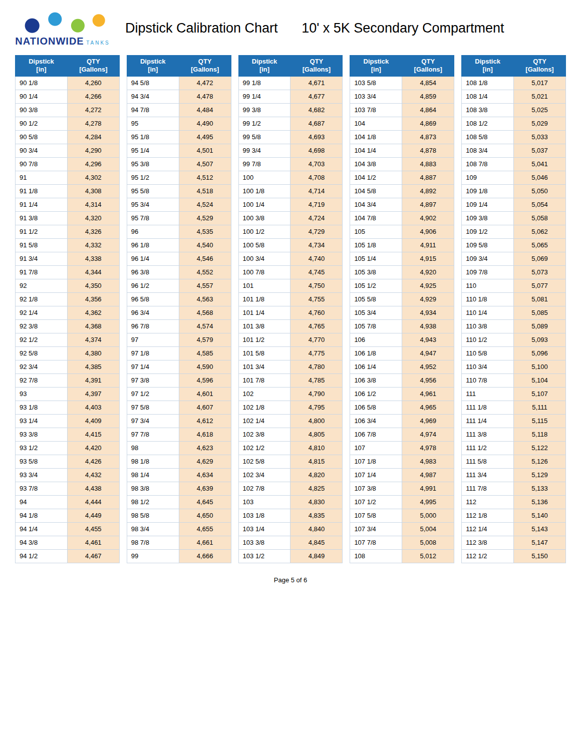NATIONWIDE TANKS
Dipstick Calibration Chart 10' x 5K Secondary Compartment
| Dipstick [in] | QTY [Gallons] |
| --- | --- |
| 90 1/8 | 4,260 |
| 90 1/4 | 4,266 |
| 90 3/8 | 4,272 |
| 90 1/2 | 4,278 |
| 90 5/8 | 4,284 |
| 90 3/4 | 4,290 |
| 90 7/8 | 4,296 |
| 91 | 4,302 |
| 91 1/8 | 4,308 |
| 91 1/4 | 4,314 |
| 91 3/8 | 4,320 |
| 91 1/2 | 4,326 |
| 91 5/8 | 4,332 |
| 91 3/4 | 4,338 |
| 91 7/8 | 4,344 |
| 92 | 4,350 |
| 92 1/8 | 4,356 |
| 92 1/4 | 4,362 |
| 92 3/8 | 4,368 |
| 92 1/2 | 4,374 |
| 92 5/8 | 4,380 |
| 92 3/4 | 4,385 |
| 92 7/8 | 4,391 |
| 93 | 4,397 |
| 93 1/8 | 4,403 |
| 93 1/4 | 4,409 |
| 93 3/8 | 4,415 |
| 93 1/2 | 4,420 |
| 93 5/8 | 4,426 |
| 93 3/4 | 4,432 |
| 93 7/8 | 4,438 |
| 94 | 4,444 |
| 94 1/8 | 4,449 |
| 94 1/4 | 4,455 |
| 94 3/8 | 4,461 |
| 94 1/2 | 4,467 |
| Dipstick [in] | QTY [Gallons] |
| --- | --- |
| 94 5/8 | 4,472 |
| 94 3/4 | 4,478 |
| 94 7/8 | 4,484 |
| 95 | 4,490 |
| 95 1/8 | 4,495 |
| 95 1/4 | 4,501 |
| 95 3/8 | 4,507 |
| 95 1/2 | 4,512 |
| 95 5/8 | 4,518 |
| 95 3/4 | 4,524 |
| 95 7/8 | 4,529 |
| 96 | 4,535 |
| 96 1/8 | 4,540 |
| 96 1/4 | 4,546 |
| 96 3/8 | 4,552 |
| 96 1/2 | 4,557 |
| 96 5/8 | 4,563 |
| 96 3/4 | 4,568 |
| 96 7/8 | 4,574 |
| 97 | 4,579 |
| 97 1/8 | 4,585 |
| 97 1/4 | 4,590 |
| 97 3/8 | 4,596 |
| 97 1/2 | 4,601 |
| 97 5/8 | 4,607 |
| 97 3/4 | 4,612 |
| 97 7/8 | 4,618 |
| 98 | 4,623 |
| 98 1/8 | 4,629 |
| 98 1/4 | 4,634 |
| 98 3/8 | 4,639 |
| 98 1/2 | 4,645 |
| 98 5/8 | 4,650 |
| 98 3/4 | 4,655 |
| 98 7/8 | 4,661 |
| 99 | 4,666 |
| Dipstick [in] | QTY [Gallons] |
| --- | --- |
| 99 1/8 | 4,671 |
| 99 1/4 | 4,677 |
| 99 3/8 | 4,682 |
| 99 1/2 | 4,687 |
| 99 5/8 | 4,693 |
| 99 3/4 | 4,698 |
| 99 7/8 | 4,703 |
| 100 | 4,708 |
| 100 1/8 | 4,714 |
| 100 1/4 | 4,719 |
| 100 3/8 | 4,724 |
| 100 1/2 | 4,729 |
| 100 5/8 | 4,734 |
| 100 3/4 | 4,740 |
| 100 7/8 | 4,745 |
| 101 | 4,750 |
| 101 1/8 | 4,755 |
| 101 1/4 | 4,760 |
| 101 3/8 | 4,765 |
| 101 1/2 | 4,770 |
| 101 5/8 | 4,775 |
| 101 3/4 | 4,780 |
| 101 7/8 | 4,785 |
| 102 | 4,790 |
| 102 1/8 | 4,795 |
| 102 1/4 | 4,800 |
| 102 3/8 | 4,805 |
| 102 1/2 | 4,810 |
| 102 5/8 | 4,815 |
| 102 3/4 | 4,820 |
| 102 7/8 | 4,825 |
| 103 | 4,830 |
| 103 1/8 | 4,835 |
| 103 1/4 | 4,840 |
| 103 3/8 | 4,845 |
| 103 1/2 | 4,849 |
| Dipstick [in] | QTY [Gallons] |
| --- | --- |
| 103 5/8 | 4,854 |
| 103 3/4 | 4,859 |
| 103 7/8 | 4,864 |
| 104 | 4,869 |
| 104 1/8 | 4,873 |
| 104 1/4 | 4,878 |
| 104 3/8 | 4,883 |
| 104 1/2 | 4,887 |
| 104 5/8 | 4,892 |
| 104 3/4 | 4,897 |
| 104 7/8 | 4,902 |
| 105 | 4,906 |
| 105 1/8 | 4,911 |
| 105 1/4 | 4,915 |
| 105 3/8 | 4,920 |
| 105 1/2 | 4,925 |
| 105 5/8 | 4,929 |
| 105 3/4 | 4,934 |
| 105 7/8 | 4,938 |
| 106 | 4,943 |
| 106 1/8 | 4,947 |
| 106 1/4 | 4,952 |
| 106 3/8 | 4,956 |
| 106 1/2 | 4,961 |
| 106 5/8 | 4,965 |
| 106 3/4 | 4,969 |
| 106 7/8 | 4,974 |
| 107 | 4,978 |
| 107 1/8 | 4,983 |
| 107 1/4 | 4,987 |
| 107 3/8 | 4,991 |
| 107 1/2 | 4,995 |
| 107 5/8 | 5,000 |
| 107 3/4 | 5,004 |
| 107 7/8 | 5,008 |
| 108 | 5,012 |
| Dipstick [in] | QTY [Gallons] |
| --- | --- |
| 108 1/8 | 5,017 |
| 108 1/4 | 5,021 |
| 108 3/8 | 5,025 |
| 108 1/2 | 5,029 |
| 108 5/8 | 5,033 |
| 108 3/4 | 5,037 |
| 108 7/8 | 5,041 |
| 109 | 5,046 |
| 109 1/8 | 5,050 |
| 109 1/4 | 5,054 |
| 109 3/8 | 5,058 |
| 109 1/2 | 5,062 |
| 109 5/8 | 5,065 |
| 109 3/4 | 5,069 |
| 109 7/8 | 5,073 |
| 110 | 5,077 |
| 110 1/8 | 5,081 |
| 110 1/4 | 5,085 |
| 110 3/8 | 5,089 |
| 110 1/2 | 5,093 |
| 110 5/8 | 5,096 |
| 110 3/4 | 5,100 |
| 110 7/8 | 5,104 |
| 111 | 5,107 |
| 111 1/8 | 5,111 |
| 111 1/4 | 5,115 |
| 111 3/8 | 5,118 |
| 111 1/2 | 5,122 |
| 111 5/8 | 5,126 |
| 111 3/4 | 5,129 |
| 111 7/8 | 5,133 |
| 112 | 5,136 |
| 112 1/8 | 5,140 |
| 112 1/4 | 5,143 |
| 112 3/8 | 5,147 |
| 112 1/2 | 5,150 |
Page 5 of 6